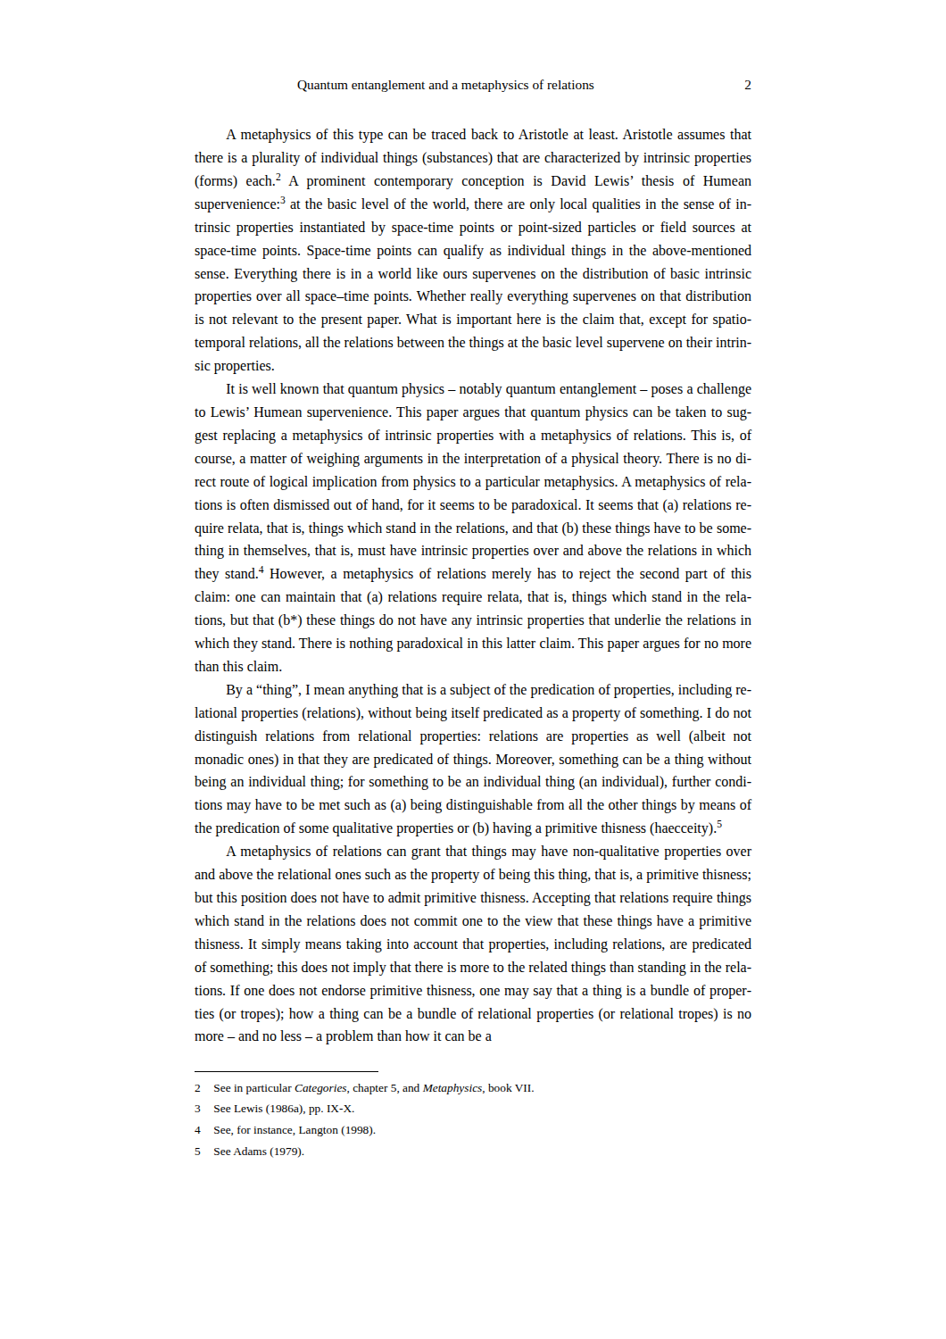Quantum entanglement and a metaphysics of relations 2
A metaphysics of this type can be traced back to Aristotle at least. Aristotle assumes that there is a plurality of individual things (substances) that are characterized by intrinsic properties (forms) each.2 A prominent contemporary conception is David Lewis’ thesis of Humean supervenience:3 at the basic level of the world, there are only local qualities in the sense of intrinsic properties instantiated by space-time points or point-sized particles or field sources at space-time points. Space-time points can qualify as individual things in the above-mentioned sense. Everything there is in a world like ours supervenes on the distribution of basic intrinsic properties over all space–time points. Whether really everything supervenes on that distribution is not relevant to the present paper. What is important here is the claim that, except for spatio-temporal relations, all the relations between the things at the basic level supervene on their intrinsic properties.
It is well known that quantum physics – notably quantum entanglement – poses a challenge to Lewis’ Humean supervenience. This paper argues that quantum physics can be taken to suggest replacing a metaphysics of intrinsic properties with a metaphysics of relations. This is, of course, a matter of weighing arguments in the interpretation of a physical theory. There is no direct route of logical implication from physics to a particular metaphysics. A metaphysics of relations is often dismissed out of hand, for it seems to be paradoxical. It seems that (a) relations require relata, that is, things which stand in the relations, and that (b) these things have to be something in themselves, that is, must have intrinsic properties over and above the relations in which they stand.4 However, a metaphysics of relations merely has to reject the second part of this claim: one can maintain that (a) relations require relata, that is, things which stand in the relations, but that (b*) these things do not have any intrinsic properties that underlie the relations in which they stand. There is nothing paradoxical in this latter claim. This paper argues for no more than this claim.
By a “thing”, I mean anything that is a subject of the predication of properties, including relational properties (relations), without being itself predicated as a property of something. I do not distinguish relations from relational properties: relations are properties as well (albeit not monadic ones) in that they are predicated of things. Moreover, something can be a thing without being an individual thing; for something to be an individual thing (an individual), further conditions may have to be met such as (a) being distinguishable from all the other things by means of the predication of some qualitative properties or (b) having a primitive thisness (haecceity).5
A metaphysics of relations can grant that things may have non-qualitative properties over and above the relational ones such as the property of being this thing, that is, a primitive thisness; but this position does not have to admit primitive thisness. Accepting that relations require things which stand in the relations does not commit one to the view that these things have a primitive thisness. It simply means taking into account that properties, including relations, are predicated of something; this does not imply that there is more to the related things than standing in the relations. If one does not endorse primitive thisness, one may say that a thing is a bundle of properties (or tropes); how a thing can be a bundle of relational properties (or relational tropes) is no more – and no less – a problem than how it can be a
2 See in particular Categories, chapter 5, and Metaphysics, book VII.
3 See Lewis (1986a), pp. IX-X.
4 See, for instance, Langton (1998).
5 See Adams (1979).